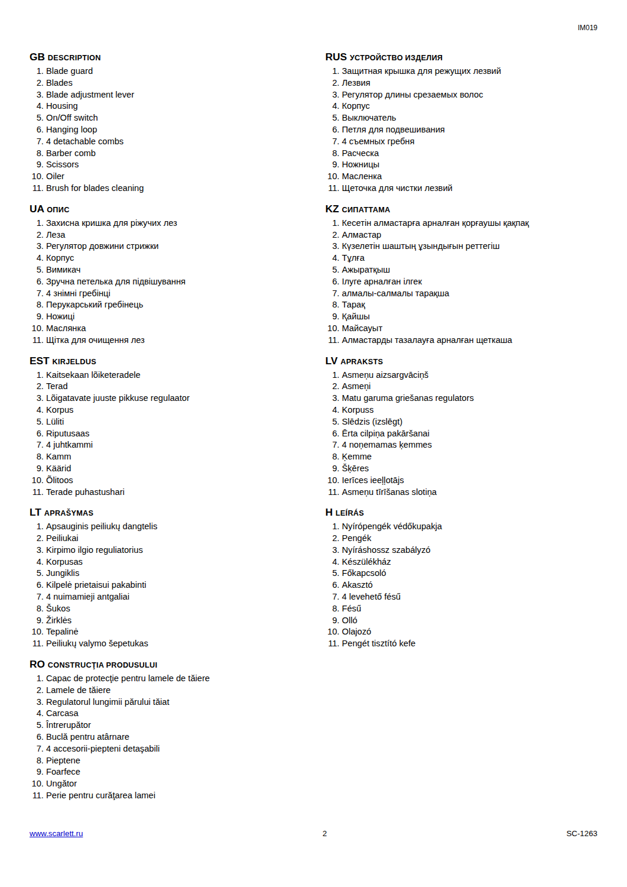IM019
GB DESCRIPTION
Blade guard
Blades
Blade adjustment lever
Housing
On/Off switch
Hanging loop
4 detachable combs
Barber comb
Scissors
Oiler
Brush for blades cleaning
UA ОПИС
Захисна кришка для ріжучих лез
Леза
Регулятор довжини стрижки
Корпус
Вимикач
Зручна петелька для підвішування
4 знімні гребінці
Перукарський гребінець
Ножиці
Маслянка
Щітка для очищення лез
EST KIRJELDUS
Kaitsekaan lõiketeradele
Terad
Lõigatavate juuste pikkuse regulaator
Korpus
Lüliti
Riputusaas
4 juhtkammi
Kamm
Käärid
Õlitoos
Terade puhastushari
LT APRAŠYMAS
Apsauginis peiliukų dangtelis
Peiliukai
Kirpimo ilgio reguliatorius
Korpusas
Jungiklis
Kilpelė prietaisui pakabinti
4 nuimamieji antgaliai
Šukos
Žirklės
Tepalinė
Peiliukų valymo šepetukas
RO CONSTRUCŢIA PRODUSULUI
Capac de protecţie pentru lamele de tăiere
Lamele de tăiere
Regulatorul lungimii părului tăiat
Carcasa
Întrerupător
Buclă pentru atârnare
4 accesorii-piepteni detaşabili
Pieptene
Foarfece
Ungător
Perie pentru curăţarea lamei
RUS УСТРОЙСТВО ИЗДЕЛИЯ
Защитная крышка для режущих лезвий
Лезвия
Регулятор длины срезаемых волос
Корпус
Выключатель
Петля для подвешивания
4 съемных гребня
Расческа
Ножницы
Масленка
Щеточка для чистки лезвий
KZ СИПАТТАМА
Кесетін алмастарға арналған қорғаушы қақпақ
Алмастар
Күзелетін шаштың ұзындығын реттегіш
Тұлға
Ажыратқыш
Ілуге арналған ілгек
алмалы-салмалы тарақша
Тарақ
Қайшы
Майсауыт
Алмастарды тазалауға арналған щеткаша
LV APRAKSTS
Asmeņu aizsargvāciņš
Asmeņi
Matu garuma griešanas regulators
Korpuss
Slēdzis (izslēgt)
Ērta cilpiņa pakāršanai
4 noņemamas ķemmes
Ķemme
Šķēres
Ierīces ieeļļotājs
Asmeņu tīrīšanas slotiņa
H LEÍRÁS
Nyírópengék védőkupakja
Pengék
Nyíráshossz szabályzó
Készülékház
Főkapcsoló
Akasztó
4 levehető fésű
Fésű
Olló
Olajozó
Pengét tisztító kefe
www.scarlett.ru 2 SC-1263